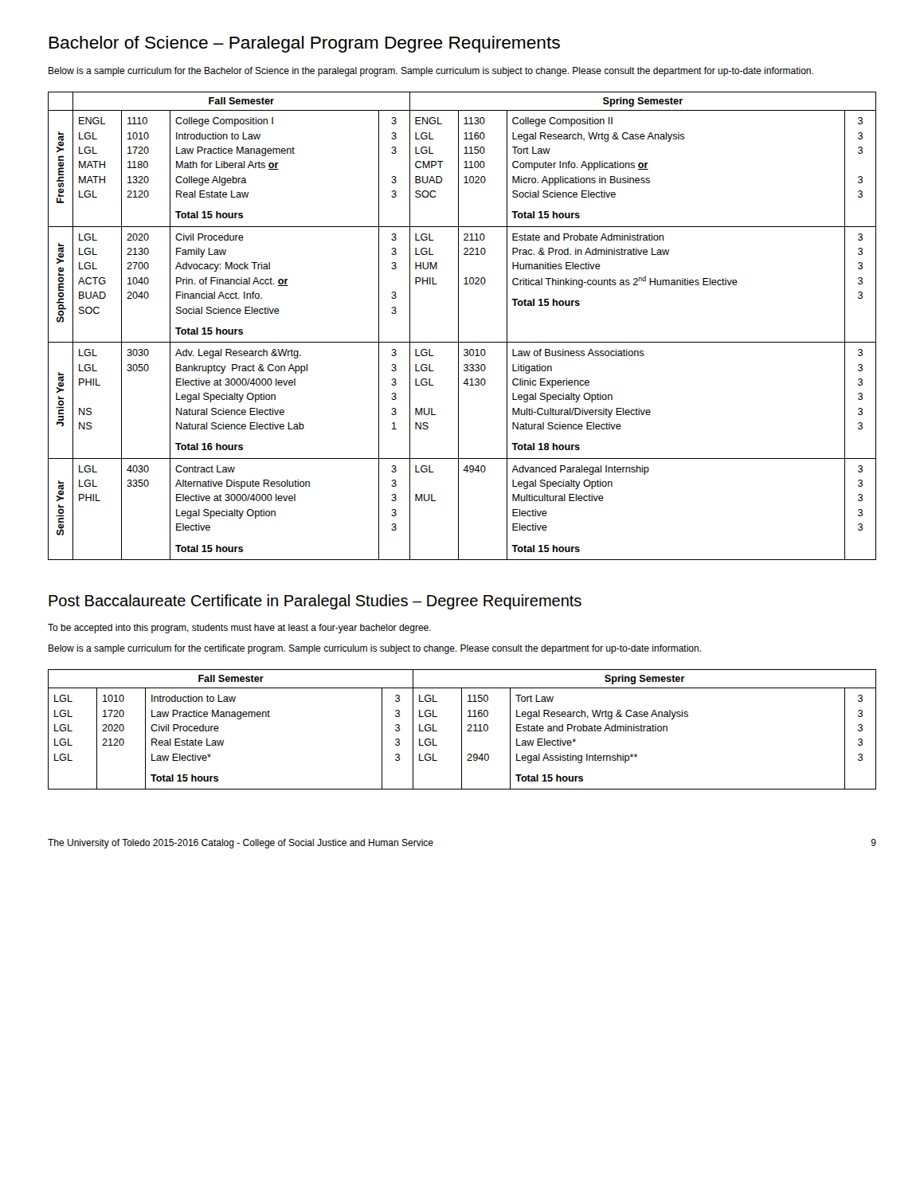Bachelor of Science – Paralegal Program Degree Requirements
Below is a sample curriculum for the Bachelor of Science in the paralegal program. Sample curriculum is subject to change. Please consult the department for up-to-date information.
| | Fall Semester | Spring Semester |
| --- | --- | --- |
| Freshmen Year | ENGL LGL LGL MATH MATH LGL | 1110 1010 1720 1180 1320 2120 | College Composition I Introduction to Law Law Practice Management Math for Liberal Arts or College Algebra Real Estate Law Total 15 hours | 3 3 3 3 3 | ENGL LGL LGL CMPT BUAD SOC | 1130 1160 1150 1100 1020 | College Composition II Legal Research, Wrtg & Case Analysis Tort Law Computer Info. Applications or Micro. Applications in Business Social Science Elective Total 15 hours | 3 3 3 3 3 |
| Sophomore Year | LGL LGL LGL ACTG BUAD SOC | 2020 2130 2700 1040 2040 | Civil Procedure Family Law Advocacy: Mock Trial Prin. of Financial Acct. or Financial Acct. Info. Social Science Elective Total 15 hours | 3 3 3 3 3 | LGL LGL HUM PHIL | 2110 2210 1020 | Estate and Probate Administration Prac. & Prod. in Administrative Law Humanities Elective Critical Thinking-counts as 2 nd Humanities Elective Total 15 hours | 3 3 3 3 3 |
| Junior Year | LGL LGL PHIL NS NS | 3030 3050 | Adv. Legal Research &Wrtg. Bankruptcy Pract & Con Appl Elective at 3000/4000 level Legal Specialty Option Natural Science Elective Natural Science Elective Lab Total 16 hours | 3 3 3 3 3 1 | LGL LGL LGL MUL NS | 3010 3330 4130 | Law of Business Associations Litigation Clinic Experience Legal Specialty Option Multi-Cultural/Diversity Elective Natural Science Elective Total 18 hours | 3 3 3 3 3 3 |
| Senior Year | LGL LGL PHIL | 4030 3350 | Contract Law Alternative Dispute Resolution Elective at 3000/4000 level Legal Specialty Option Elective Total 15 hours | 3 3 3 3 3 | LGL MUL | 4940 | Advanced Paralegal Internship Legal Specialty Option Multicultural Elective Elective Elective Total 15 hours | 3 3 3 3 3 |
Post Baccalaureate Certificate in Paralegal Studies – Degree Requirements
To be accepted into this program, students must have at least a four-year bachelor degree.
Below is a sample curriculum for the certificate program. Sample curriculum is subject to change. Please consult the department for up-to-date information.
| Fall Semester | Spring Semester |
| --- | --- |
| LGL LGL LGL LGL LGL | 1010 1720 2020 2120 | Introduction to Law Law Practice Management Civil Procedure Real Estate Law Law Elective* Total 15 hours | 3 3 3 3 3 | LGL LGL LGL LGL LGL | 1150 1160 2110 2940 | Tort Law Legal Research, Wrtg & Case Analysis Estate and Probate Administration Law Elective* Legal Assisting Internship** Total 15 hours | 3 3 3 3 3 |
The University of Toledo 2015-2016 Catalog - College of Social Justice and Human Service
9